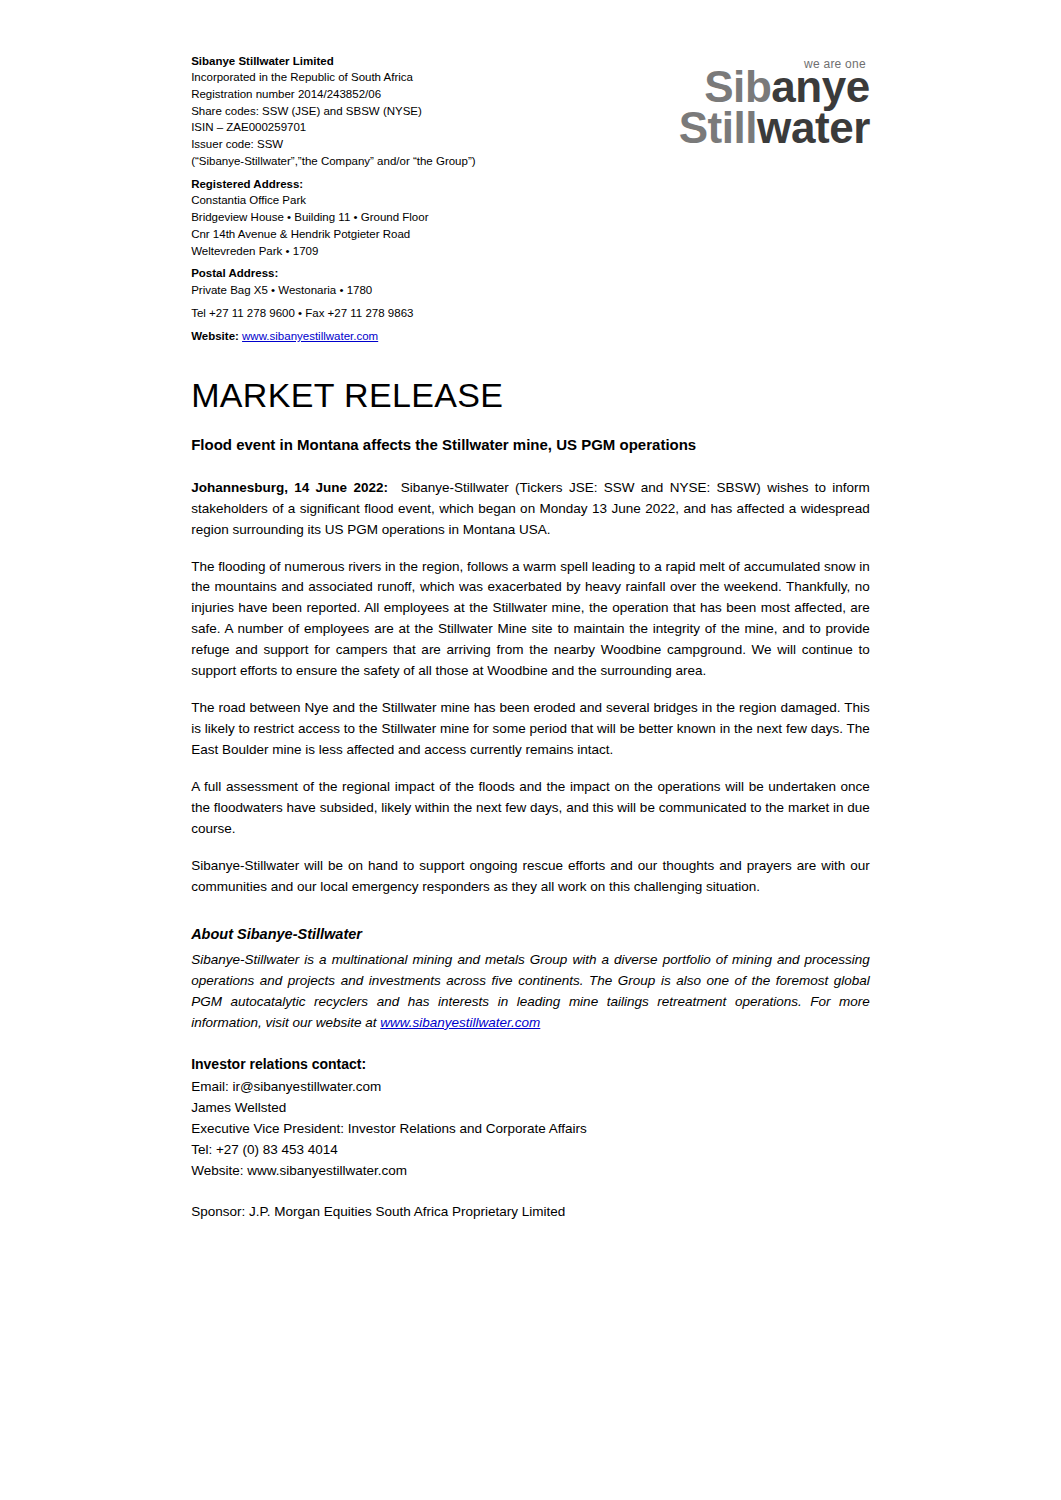Sibanye Stillwater Limited
Incorporated in the Republic of South Africa
Registration number 2014/243852/06
Share codes: SSW (JSE) and SBSW (NYSE)
ISIN – ZAE000259701
Issuer code: SSW
(“Sibanye-Stillwater”,”the Company” and/or “the Group”)
Registered Address:
Constantia Office Park
Bridgeview House • Building 11 • Ground Floor
Cnr 14th Avenue & Hendrik Potgieter Road
Weltevreden Park • 1709
Postal Address:
Private Bag X5 • Westonaria • 1780
Tel +27 11 278 9600 • Fax +27 11 278 9863
Website: www.sibanyestillwater.com
we are one
Sib anye
Still water
MARKET RELEASE
Flood event in Montana affects the Stillwater mine, US PGM operations
Johannesburg, 14 June 2022: Sibanye-Stillwater (Tickers JSE: SSW and NYSE: SBSW) wishes to inform stakeholders of a significant flood event, which began on Monday 13 June 2022, and has affected a widespread region surrounding its US PGM operations in Montana USA.
The flooding of numerous rivers in the region, follows a warm spell leading to a rapid melt of accumulated snow in the mountains and associated runoff, which was exacerbated by heavy rainfall over the weekend. Thankfully, no injuries have been reported. All employees at the Stillwater mine, the operation that has been most affected, are safe. A number of employees are at the Stillwater Mine site to maintain the integrity of the mine, and to provide refuge and support for campers that are arriving from the nearby Woodbine campground. We will continue to support efforts to ensure the safety of all those at Woodbine and the surrounding area.
The road between Nye and the Stillwater mine has been eroded and several bridges in the region damaged. This is likely to restrict access to the Stillwater mine for some period that will be better known in the next few days. The East Boulder mine is less affected and access currently remains intact.
A full assessment of the regional impact of the floods and the impact on the operations will be undertaken once the floodwaters have subsided, likely within the next few days, and this will be communicated to the market in due course.
Sibanye-Stillwater will be on hand to support ongoing rescue efforts and our thoughts and prayers are with our communities and our local emergency responders as they all work on this challenging situation.
About Sibanye-Stillwater
Sibanye-Stillwater is a multinational mining and metals Group with a diverse portfolio of mining and processing operations and projects and investments across five continents. The Group is also one of the foremost global PGM autocatalytic recyclers and has interests in leading mine tailings retreatment operations. For more information, visit our website at www.sibanyestillwater.com
Investor relations contact:
Email: ir@sibanyestillwater.com
James Wellsted
Executive Vice President: Investor Relations and Corporate Affairs
Tel: +27 (0) 83 453 4014
Website: www.sibanyestillwater.com
Sponsor: J.P. Morgan Equities South Africa Proprietary Limited